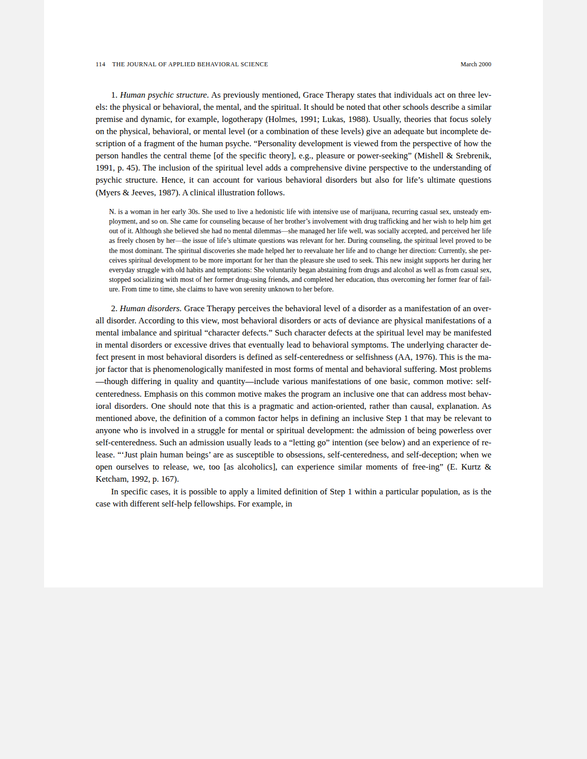114 The Journal of Applied Behavioral Science March 2000
1. Human psychic structure. As previously mentioned, Grace Therapy states that individuals act on three levels: the physical or behavioral, the mental, and the spiritual. It should be noted that other schools describe a similar premise and dynamic, for example, logotherapy (Holmes, 1991; Lukas, 1988). Usually, theories that focus solely on the physical, behavioral, or mental level (or a combination of these levels) give an adequate but incomplete description of a fragment of the human psyche. “Personality development is viewed from the perspective of how the person handles the central theme [of the specific theory], e.g., pleasure or power-seeking” (Mishell & Srebrenik, 1991, p. 45). The inclusion of the spiritual level adds a comprehensive divine perspective to the understanding of psychic structure. Hence, it can account for various behavioral disorders but also for life’s ultimate questions (Myers & Jeeves, 1987). A clinical illustration follows.
N. is a woman in her early 30s. She used to live a hedonistic life with intensive use of marijuana, recurring casual sex, unsteady employment, and so on. She came for counseling because of her brother’s involvement with drug trafficking and her wish to help him get out of it. Although she believed she had no mental dilemmas—she managed her life well, was socially accepted, and perceived her life as freely chosen by her—the issue of life’s ultimate questions was relevant for her. During counseling, the spiritual level proved to be the most dominant. The spiritual discoveries she made helped her to reevaluate her life and to change her direction: Currently, she perceives spiritual development to be more important for her than the pleasure she used to seek. This new insight supports her during her everyday struggle with old habits and temptations: She voluntarily began abstaining from drugs and alcohol as well as from casual sex, stopped socializing with most of her former drug-using friends, and completed her education, thus overcoming her former fear of failure. From time to time, she claims to have won serenity unknown to her before.
2. Human disorders. Grace Therapy perceives the behavioral level of a disorder as a manifestation of an overall disorder. According to this view, most behavioral disorders or acts of deviance are physical manifestations of a mental imbalance and spiritual “character defects.” Such character defects at the spiritual level may be manifested in mental disorders or excessive drives that eventually lead to behavioral symptoms. The underlying character defect present in most behavioral disorders is defined as self-centeredness or selfishness (AA, 1976). This is the major factor that is phenomenologically manifested in most forms of mental and behavioral suffering. Most problems—though differing in quality and quantity—include various manifestations of one basic, common motive: self-centeredness. Emphasis on this common motive makes the program an inclusive one that can address most behavioral disorders. One should note that this is a pragmatic and action-oriented, rather than causal, explanation. As mentioned above, the definition of a common factor helps in defining an inclusive Step 1 that may be relevant to anyone who is involved in a struggle for mental or spiritual development: the admission of being powerless over self-centeredness. Such an admission usually leads to a “letting go” intention (see below) and an experience of release. “‘Just plain human beings’ are as susceptible to obsessions, self-centeredness, and self-deception; when we open ourselves to release, we, too [as alcoholics], can experience similar moments of free-ing” (E. Kurtz & Ketcham, 1992, p. 167).
In specific cases, it is possible to apply a limited definition of Step 1 within a particular population, as is the case with different self-help fellowships. For example, in